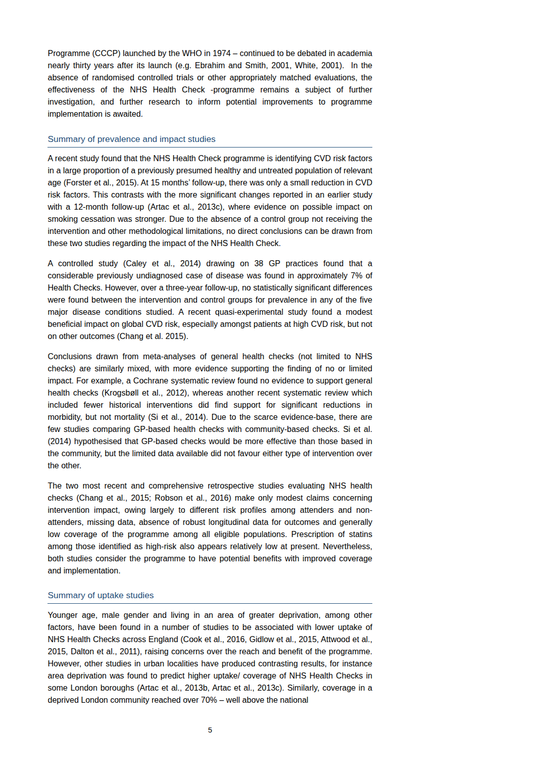Programme (CCCP) launched by the WHO in 1974 – continued to be debated in academia nearly thirty years after its launch (e.g. Ebrahim and Smith, 2001, White, 2001). In the absence of randomised controlled trials or other appropriately matched evaluations, the effectiveness of the NHS Health Check -programme remains a subject of further investigation, and further research to inform potential improvements to programme implementation is awaited.
Summary of prevalence and impact studies
A recent study found that the NHS Health Check programme is identifying CVD risk factors in a large proportion of a previously presumed healthy and untreated population of relevant age (Forster et al., 2015). At 15 months’ follow-up, there was only a small reduction in CVD risk factors. This contrasts with the more significant changes reported in an earlier study with a 12-month follow-up (Artac et al., 2013c), where evidence on possible impact on smoking cessation was stronger. Due to the absence of a control group not receiving the intervention and other methodological limitations, no direct conclusions can be drawn from these two studies regarding the impact of the NHS Health Check.
A controlled study (Caley et al., 2014) drawing on 38 GP practices found that a considerable previously undiagnosed case of disease was found in approximately 7% of Health Checks. However, over a three-year follow-up, no statistically significant differences were found between the intervention and control groups for prevalence in any of the five major disease conditions studied. A recent quasi-experimental study found a modest beneficial impact on global CVD risk, especially amongst patients at high CVD risk, but not on other outcomes (Chang et al. 2015).
Conclusions drawn from meta-analyses of general health checks (not limited to NHS checks) are similarly mixed, with more evidence supporting the finding of no or limited impact. For example, a Cochrane systematic review found no evidence to support general health checks (Krogsbøll et al., 2012), whereas another recent systematic review which included fewer historical interventions did find support for significant reductions in morbidity, but not mortality (Si et al., 2014). Due to the scarce evidence-base, there are few studies comparing GP-based health checks with community-based checks. Si et al. (2014) hypothesised that GP-based checks would be more effective than those based in the community, but the limited data available did not favour either type of intervention over the other.
The two most recent and comprehensive retrospective studies evaluating NHS health checks (Chang et al., 2015; Robson et al., 2016) make only modest claims concerning intervention impact, owing largely to different risk profiles among attenders and non-attenders, missing data, absence of robust longitudinal data for outcomes and generally low coverage of the programme among all eligible populations. Prescription of statins among those identified as high-risk also appears relatively low at present. Nevertheless, both studies consider the programme to have potential benefits with improved coverage and implementation.
Summary of uptake studies
Younger age, male gender and living in an area of greater deprivation, among other factors, have been found in a number of studies to be associated with lower uptake of NHS Health Checks across England (Cook et al., 2016, Gidlow et al., 2015, Attwood et al., 2015, Dalton et al., 2011), raising concerns over the reach and benefit of the programme. However, other studies in urban localities have produced contrasting results, for instance area deprivation was found to predict higher uptake/ coverage of NHS Health Checks in some London boroughs (Artac et al., 2013b, Artac et al., 2013c). Similarly, coverage in a deprived London community reached over 70% – well above the national
5